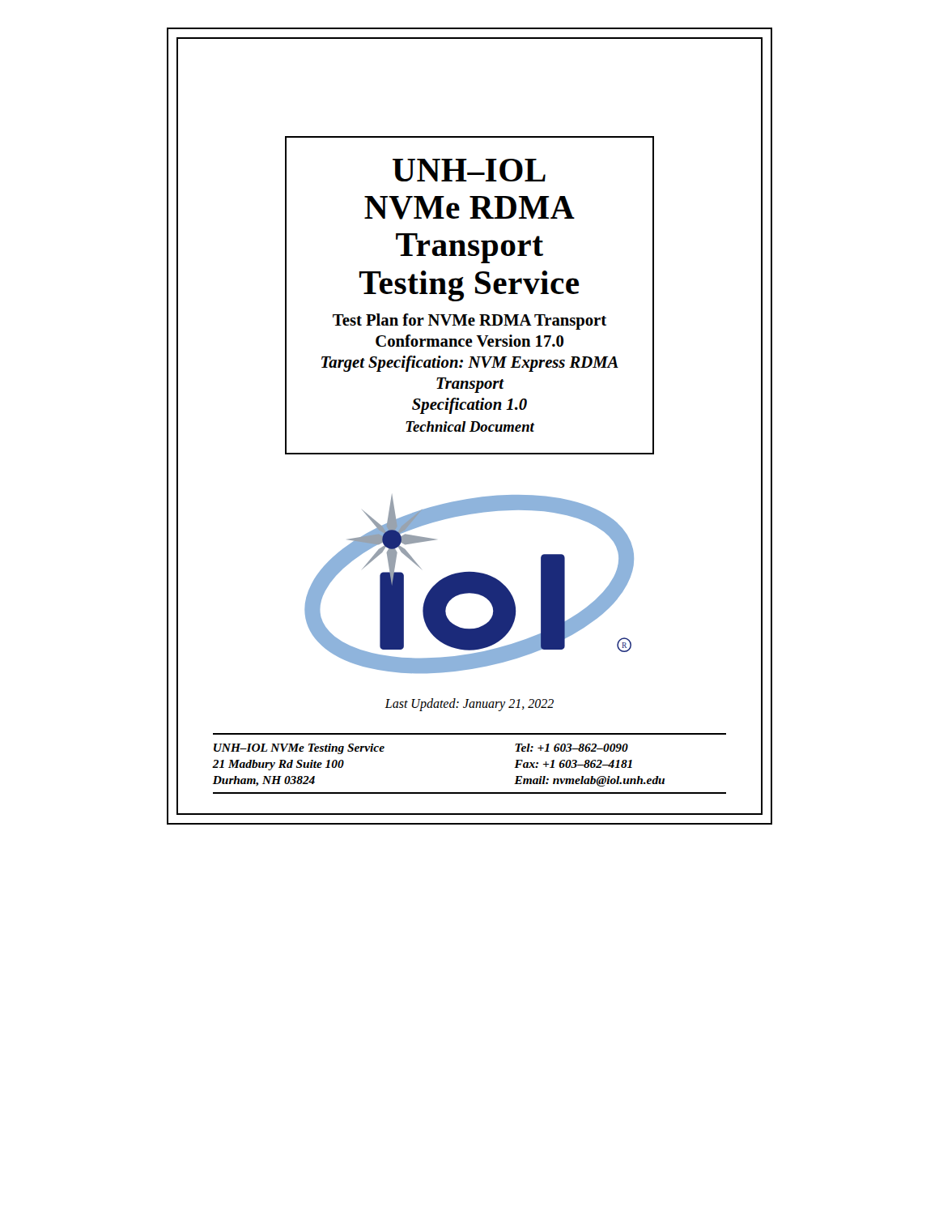UNH–IOL
NVMe RDMA Transport
Testing Service
Test Plan for NVMe RDMA Transport
Conformance Version 17.0
Target Specification: NVM Express RDMA Transport
Specification 1.0
Technical Document
R
Last Updated: January 21, 2022
| UNH–IOL NVMe Testing Service | Tel: +1 603–862–0090 |
| 21 Madbury Rd Suite 100 | Fax: +1 603–862–4181 |
| Durham, NH 03824 | Email: nvmelab@iol.unh.edu |